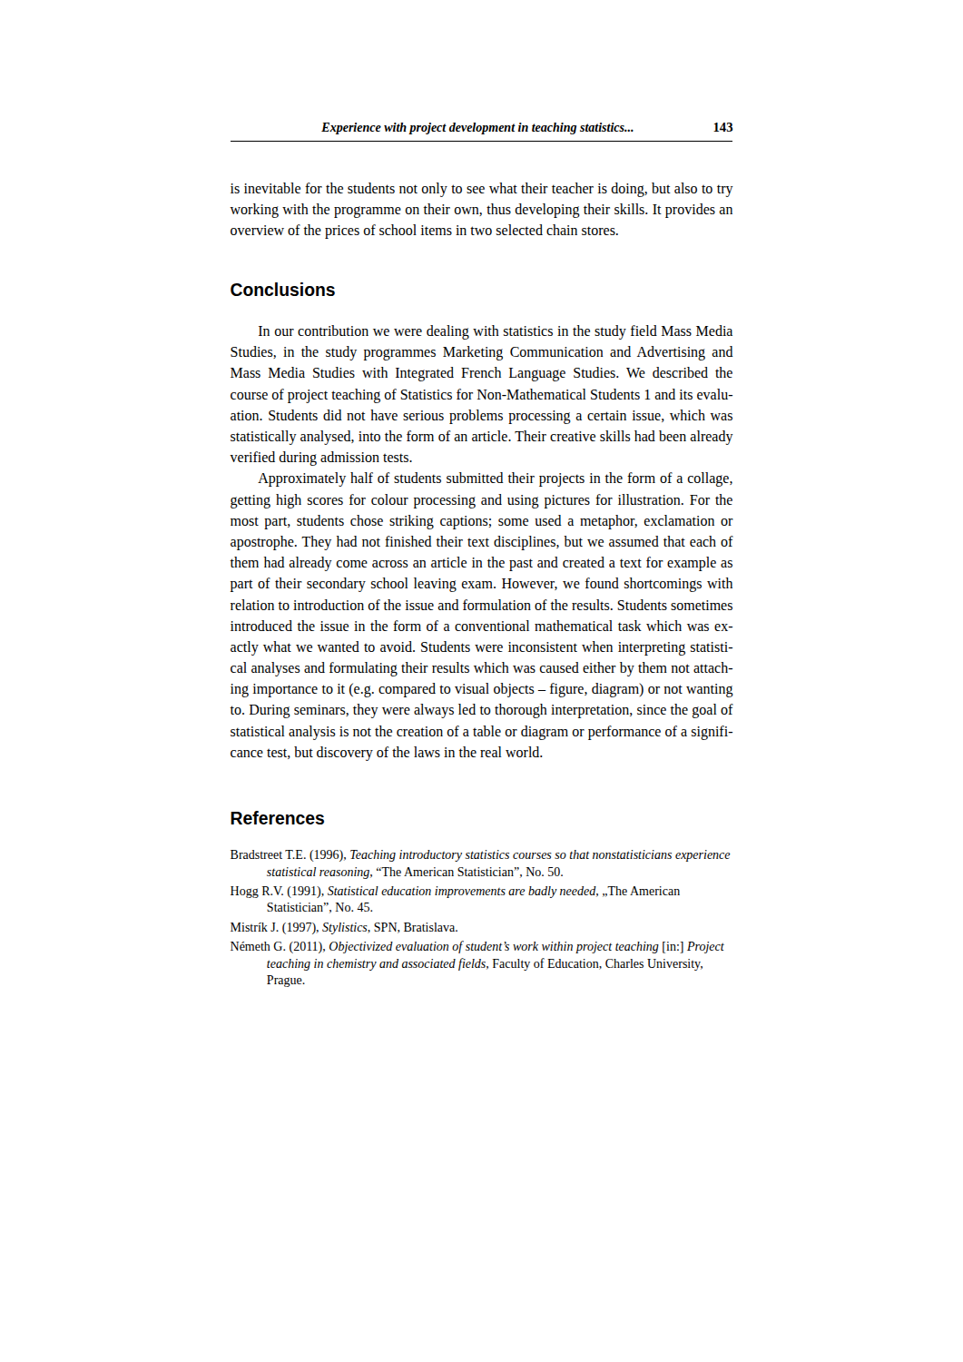Experience with project development in teaching statistics... 143
is inevitable for the students not only to see what their teacher is doing, but also to try working with the programme on their own, thus developing their skills. It provides an overview of the prices of school items in two selected chain stores.
Conclusions
In our contribution we were dealing with statistics in the study field Mass Media Studies, in the study programmes Marketing Communication and Advertising and Mass Media Studies with Integrated French Language Studies. We described the course of project teaching of Statistics for Non-Mathematical Students 1 and its evaluation. Students did not have serious problems processing a certain issue, which was statistically analysed, into the form of an article. Their creative skills had been already verified during admission tests.
Approximately half of students submitted their projects in the form of a collage, getting high scores for colour processing and using pictures for illustration. For the most part, students chose striking captions; some used a metaphor, exclamation or apostrophe. They had not finished their text disciplines, but we assumed that each of them had already come across an article in the past and created a text for example as part of their secondary school leaving exam. However, we found shortcomings with relation to introduction of the issue and formulation of the results. Students sometimes introduced the issue in the form of a conventional mathematical task which was exactly what we wanted to avoid. Students were inconsistent when interpreting statistical analyses and formulating their results which was caused either by them not attaching importance to it (e.g. compared to visual objects – figure, diagram) or not wanting to. During seminars, they were always led to thorough interpretation, since the goal of statistical analysis is not the creation of a table or diagram or performance of a significance test, but discovery of the laws in the real world.
References
Bradstreet T.E. (1996), Teaching introductory statistics courses so that nonstatisticians experience statistical reasoning, “The American Statistician”, No. 50.
Hogg R.V. (1991), Statistical education improvements are badly needed, „The American Statistician”, No. 45.
Mistrík J. (1997), Stylistics, SPN, Bratislava.
Németh G. (2011), Objectivized evaluation of student’s work within project teaching [in:] Project teaching in chemistry and associated fields, Faculty of Education, Charles University, Prague.